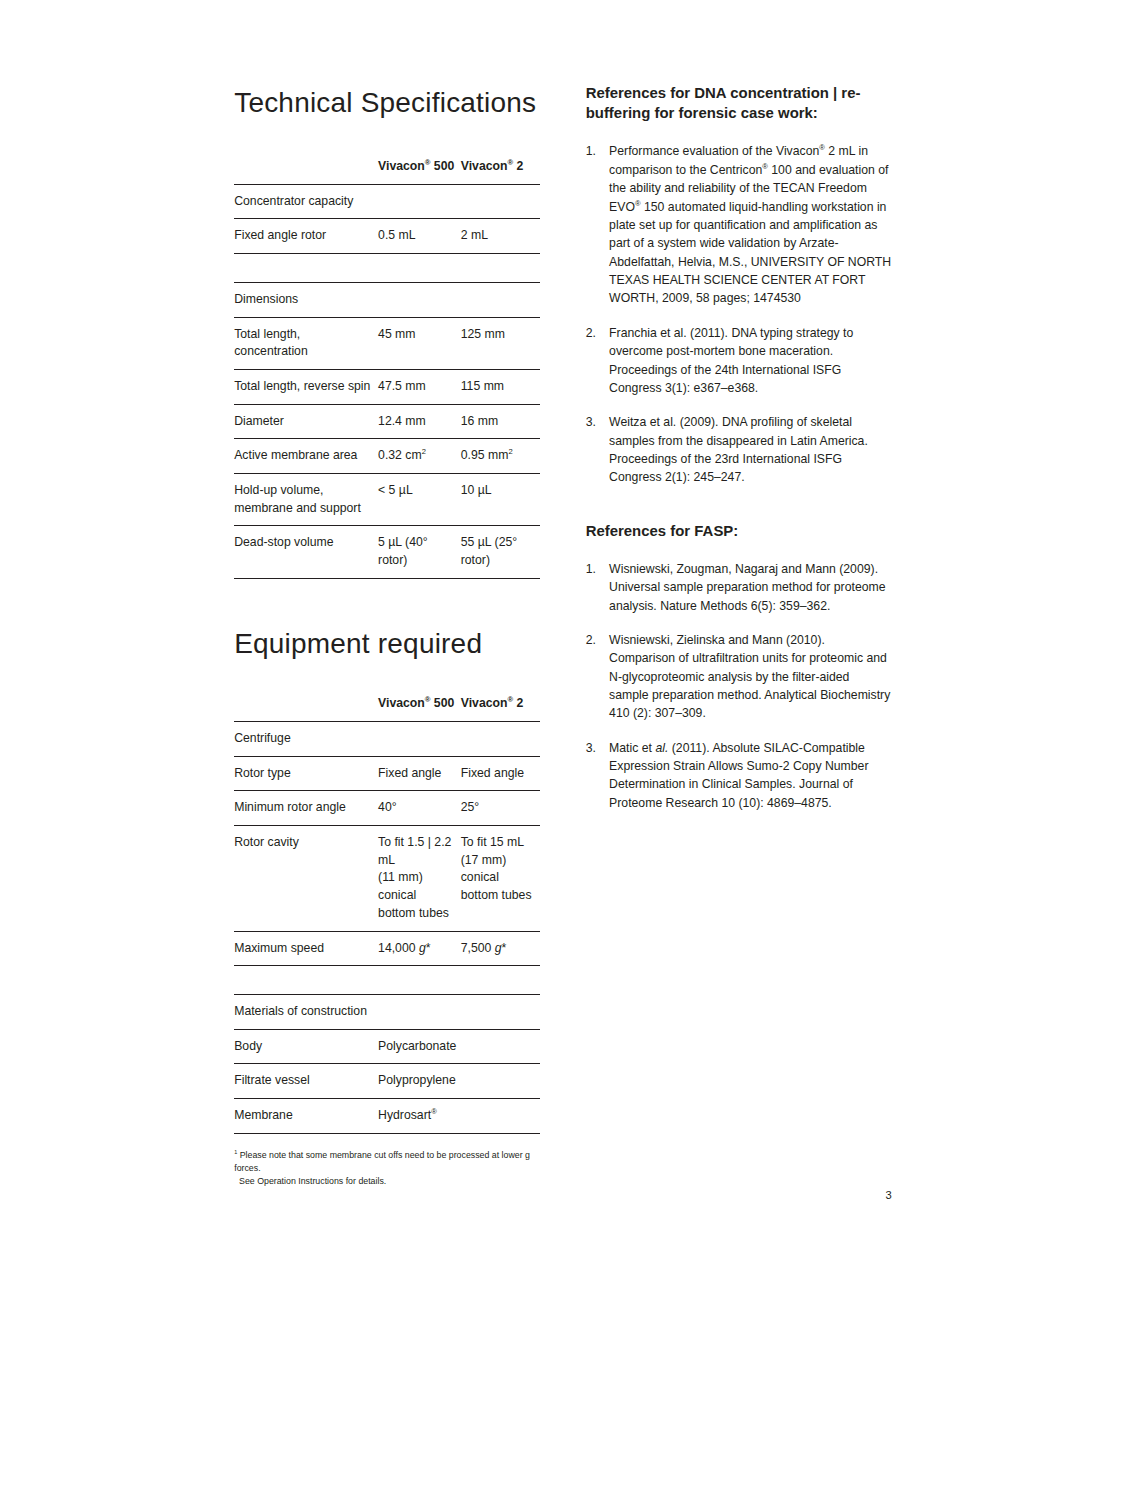Technical Specifications
| | Vivacon ® 500 | Vivacon ® 2 |
| --- | --- | --- |
| Concentrator capacity | | |
| Fixed angle rotor | 0.5 mL | 2 mL |
| Dimensions | | |
| Total length, concentration | 45 mm | 125 mm |
| Total length, reverse spin | 47.5 mm | 115 mm |
| Diameter | 12.4 mm | 16 mm |
| Active membrane area | 0.32 cm 2 | 0.95 mm 2 |
| Hold-up volume, membrane and support | < 5 µL | 10 µL |
| Dead-stop volume | 5 µL (40° rotor) | 55 µL (25° rotor) |
Equipment required
| | Vivacon ® 500 | Vivacon ® 2 |
| --- | --- | --- |
| Centrifuge | | |
| Rotor type | Fixed angle | Fixed angle |
| Minimum rotor angle | 40° | 25° |
| Rotor cavity | To fit 1.5 / 2.2 mL (11 mm) conical bottom tubes | To fit 15 mL (17 mm) conical bottom tubes |
| Maximum speed | 14,000 g * | 7,500 g * |
| Materials of construction |
| Body | Polycarbonate |
| Filtrate vessel | Polypropylene |
| Membrane | Hydrosart ® |
1 Please note that some membrane cut offs need to be processed at lower g forces.
See Operation Instructions for details.
References for DNA concentration | re-buffering for forensic case work:
Performance evaluation of the Vivacon® 2 mL in comparison to the Centricon® 100 and evaluation of the ability and reliability of the TECAN Freedom EVO® 150 automated liquid-handling workstation in plate set up for quantification and amplification as part of a system wide validation by Arzate-Abdelfattah, Helvia, M.S., UNIVERSITY OF NORTH TEXAS HEALTH SCIENCE CENTER AT FORT WORTH, 2009, 58 pages; 1474530
Franchia et al. (2011). DNA typing strategy to overcome post-mortem bone maceration. Proceedings of the 24th International ISFG Congress 3(1): e367–e368.
Weitza et al. (2009). DNA profiling of skeletal samples from the disappeared in Latin America. Proceedings of the 23rd International ISFG Congress 2(1): 245–247.
References for FASP:
Wisniewski, Zougman, Nagaraj and Mann (2009). Universal sample preparation method for proteome analysis. Nature Methods 6(5): 359–362.
Wisniewski, Zielinska and Mann (2010). Comparison of ultrafiltration units for proteomic and N-glycoproteomic analysis by the filter-aided sample preparation method. Analytical Biochemistry 410 (2): 307–309.
Matic et al. (2011). Absolute SILAC-Compatible Expression Strain Allows Sumo-2 Copy Number Determination in Clinical Samples. Journal of Proteome Research 10 (10): 4869–4875.
3